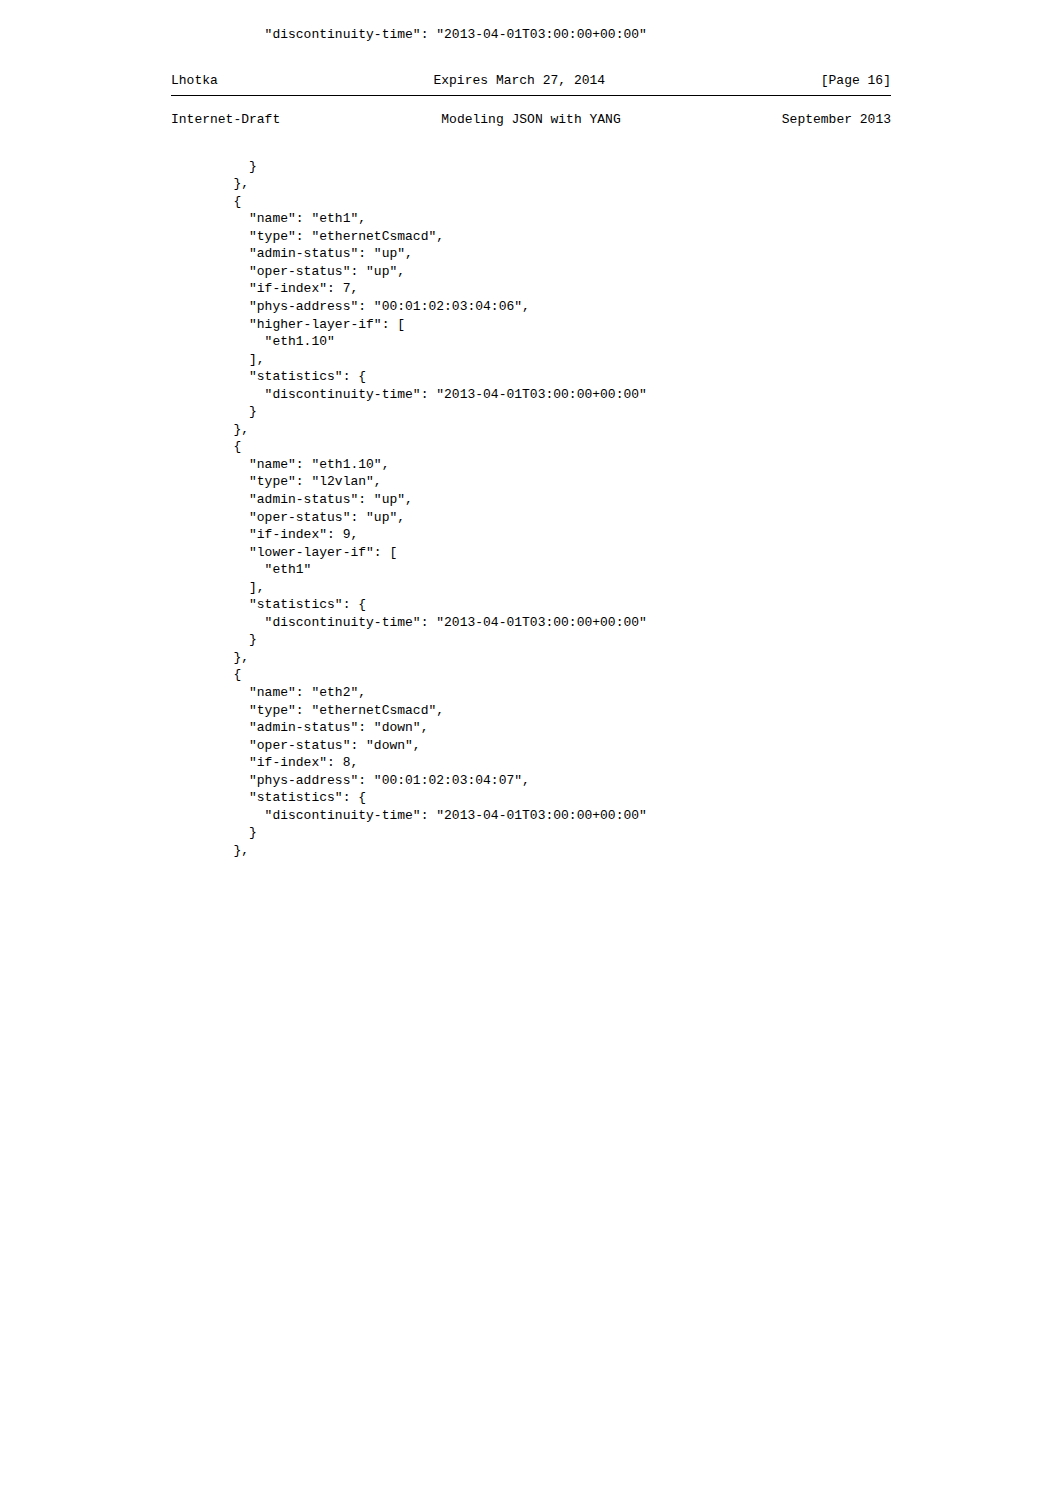"discontinuity-time": "2013-04-01T03:00:00+00:00"
Lhotka Expires March 27, 2014 [Page 16]
Internet-Draft Modeling JSON with YANG September 2013
          }
        },
        {
          "name": "eth1",
          "type": "ethernetCsmacd",
          "admin-status": "up",
          "oper-status": "up",
          "if-index": 7,
          "phys-address": "00:01:02:03:04:06",
          "higher-layer-if": [
            "eth1.10"
          ],
          "statistics": {
            "discontinuity-time": "2013-04-01T03:00:00+00:00"
          }
        },
        {
          "name": "eth1.10",
          "type": "l2vlan",
          "admin-status": "up",
          "oper-status": "up",
          "if-index": 9,
          "lower-layer-if": [
            "eth1"
          ],
          "statistics": {
            "discontinuity-time": "2013-04-01T03:00:00+00:00"
          }
        },
        {
          "name": "eth2",
          "type": "ethernetCsmacd",
          "admin-status": "down",
          "oper-status": "down",
          "if-index": 8,
          "phys-address": "00:01:02:03:04:07",
          "statistics": {
            "discontinuity-time": "2013-04-01T03:00:00+00:00"
          }
        },